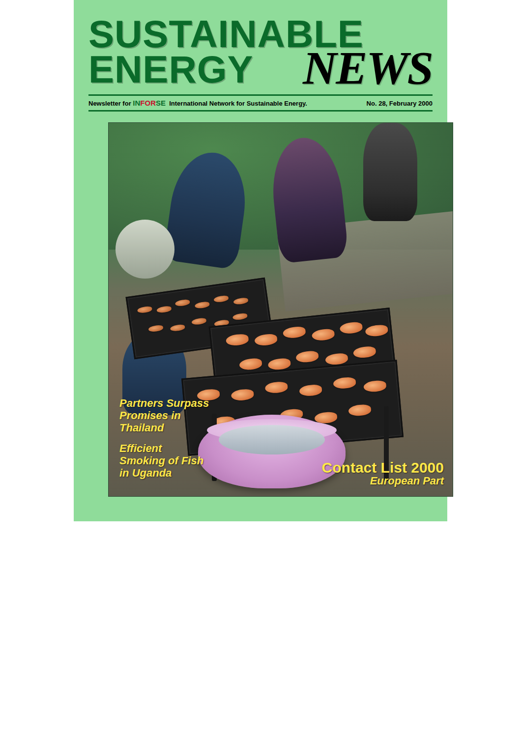SUSTAINABLE
ENERGYNEWS
Newsletter for IN FOR SE International Network for Sustainable Energy.
No. 28, February 2000
Partners Surpass
Promises in
Thailand
Efficient
Smoking of Fish
in Uganda
Contact List 2000
European Part